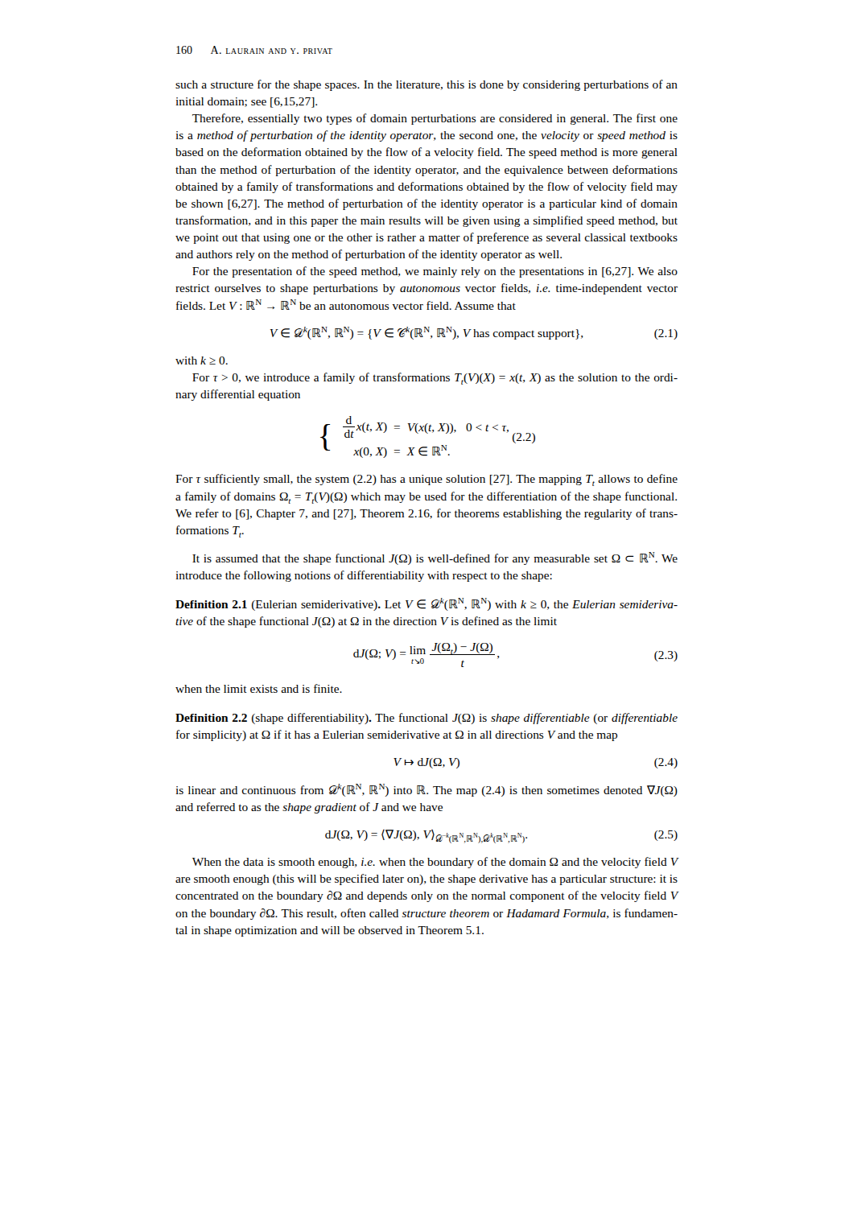160 A. Laurain and Y. Privat
such a structure for the shape spaces. In the literature, this is done by considering perturbations of an initial domain; see [6,15,27].
Therefore, essentially two types of domain perturbations are considered in general. The first one is a method of perturbation of the identity operator, the second one, the velocity or speed method is based on the deformation obtained by the flow of a velocity field. The speed method is more general than the method of perturbation of the identity operator, and the equivalence between deformations obtained by a family of transformations and deformations obtained by the flow of velocity field may be shown [6,27]. The method of perturbation of the identity operator is a particular kind of domain transformation, and in this paper the main results will be given using a simplified speed method, but we point out that using one or the other is rather a matter of preference as several classical textbooks and authors rely on the method of perturbation of the identity operator as well.
For the presentation of the speed method, we mainly rely on the presentations in [6,27]. We also restrict ourselves to shape perturbations by autonomous vector fields, i.e. time-independent vector fields. Let V : ℝN → ℝN be an autonomous vector field. Assume that
V ∈ 𝒟k(ℝN, ℝN) = {V ∈ 𝒞k(ℝN, ℝN), V has compact support}, (2.1)
with k ≥ 0.
For τ > 0, we introduce a family of transformations Tt(V)(X) = x(t, X) as the solution to the ordinary differential equation
{
| d d t x ( t , X ) | = | V ( x ( t , X )), 0 < t < τ , |
| x (0, X ) | = | X ∈ ℝ N . |
(2.2)
For τ sufficiently small, the system (2.2) has a unique solution [27]. The mapping Tt allows to define a family of domains Ωt = Tt(V)(Ω) which may be used for the differentiation of the shape functional. We refer to [6], Chapter 7, and [27], Theorem 2.16, for theorems establishing the regularity of transformations Tt.
It is assumed that the shape functional J(Ω) is well-defined for any measurable set Ω ⊂ ℝN. We introduce the following notions of differentiability with respect to the shape:
Definition 2.1 (Eulerian semiderivative). Let V ∈ 𝒟k(ℝN, ℝN) with k ≥ 0, the Eulerian semiderivative of the shape functional J(Ω) at Ω in the direction V is defined as the limit
dJ(Ω; V) = lim t↘0 J(Ωt) − J(Ω) t, (2.3)
when the limit exists and is finite.
Definition 2.2 (shape differentiability). The functional J(Ω) is shape differentiable (or differentiable for simplicity) at Ω if it has a Eulerian semiderivative at Ω in all directions V and the map
V ↦ dJ(Ω, V) (2.4)
is linear and continuous from 𝒟k(ℝN, ℝN) into ℝ. The map (2.4) is then sometimes denoted ∇J(Ω) and referred to as the shape gradient of J and we have
dJ(Ω, V) = ⟨∇J(Ω), V⟩𝒟−k(ℝN,ℝN),𝒟k(ℝN,ℝN). (2.5)
When the data is smooth enough, i.e. when the boundary of the domain Ω and the velocity field V are smooth enough (this will be specified later on), the shape derivative has a particular structure: it is concentrated on the boundary ∂Ω and depends only on the normal component of the velocity field V on the boundary ∂Ω. This result, often called structure theorem or Hadamard Formula, is fundamental in shape optimization and will be observed in Theorem 5.1.